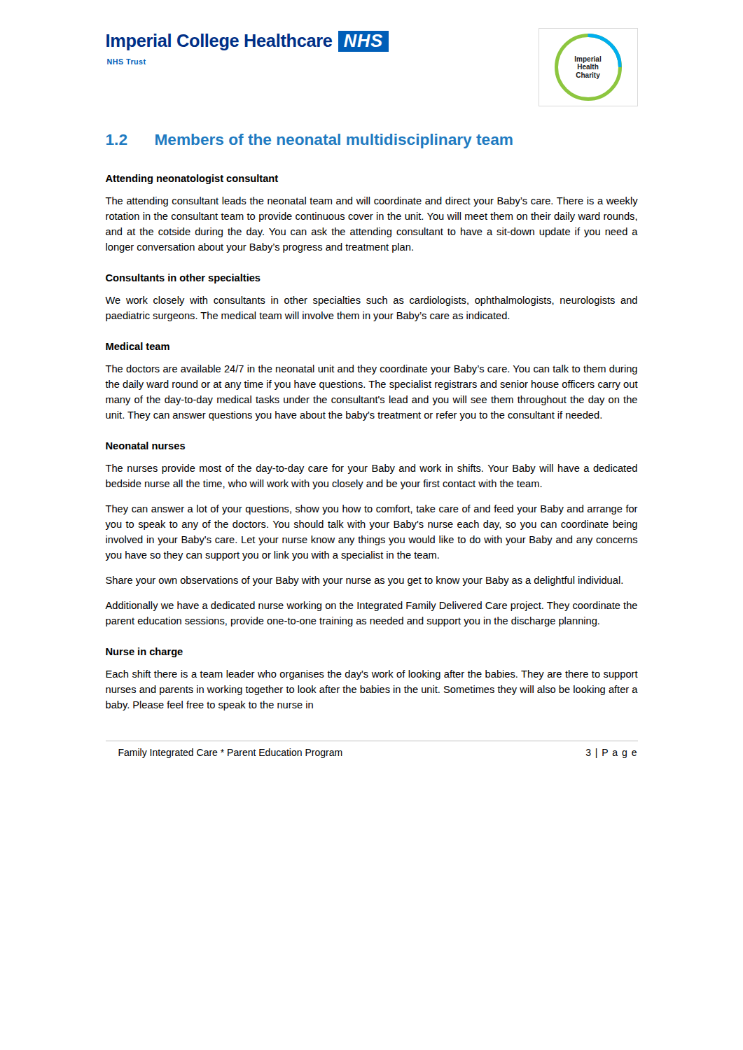Imperial College Healthcare NHS
NHS Trust
Imperial
Health
Charity
1.2 Members of the neonatal multidisciplinary team
Attending neonatologist consultant
The attending consultant leads the neonatal team and will coordinate and direct your Baby’s care. There is a weekly rotation in the consultant team to provide continuous cover in the unit. You will meet them on their daily ward rounds, and at the cotside during the day. You can ask the attending consultant to have a sit-down update if you need a longer conversation about your Baby’s progress and treatment plan.
Consultants in other specialties
We work closely with consultants in other specialties such as cardiologists, ophthalmologists, neurologists and paediatric surgeons. The medical team will involve them in your Baby’s care as indicated.
Medical team
The doctors are available 24/7 in the neonatal unit and they coordinate your Baby’s care. You can talk to them during the daily ward round or at any time if you have questions. The specialist registrars and senior house officers carry out many of the day-to-day medical tasks under the consultant's lead and you will see them throughout the day on the unit. They can answer questions you have about the baby's treatment or refer you to the consultant if needed.
Neonatal nurses
The nurses provide most of the day-to-day care for your Baby and work in shifts. Your Baby will have a dedicated bedside nurse all the time, who will work with you closely and be your first contact with the team.
They can answer a lot of your questions, show you how to comfort, take care of and feed your Baby and arrange for you to speak to any of the doctors. You should talk with your Baby's nurse each day, so you can coordinate being involved in your Baby's care. Let your nurse know any things you would like to do with your Baby and any concerns you have so they can support you or link you with a specialist in the team.
Share your own observations of your Baby with your nurse as you get to know your Baby as a delightful individual.
Additionally we have a dedicated nurse working on the Integrated Family Delivered Care project. They coordinate the parent education sessions, provide one-to-one training as needed and support you in the discharge planning.
Nurse in charge
Each shift there is a team leader who organises the day's work of looking after the babies. They are there to support nurses and parents in working together to look after the babies in the unit. Sometimes they will also be looking after a baby. Please feel free to speak to the nurse in
Family Integrated Care * Parent Education Program
3 | P a g e